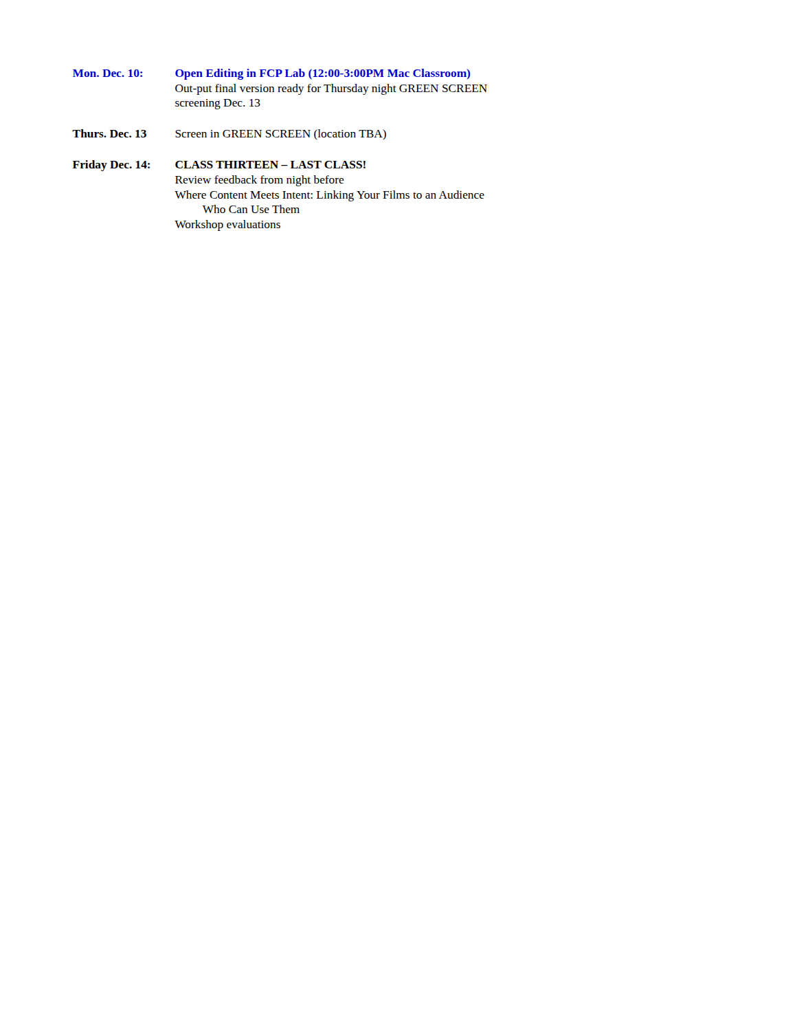| Mon. Dec. 10: | Open Editing in FCP Lab (12:00-3:00PM Mac Classroom) Out-put final version ready for Thursday night GREEN SCREEN screening Dec. 13 |
| Thurs. Dec. 13 | Screen in GREEN SCREEN (location TBA) |
| Friday Dec. 14: | CLASS THIRTEEN – LAST CLASS! Review feedback from night before Where Content Meets Intent: Linking Your Films to an Audience Who Can Use Them Workshop evaluations |